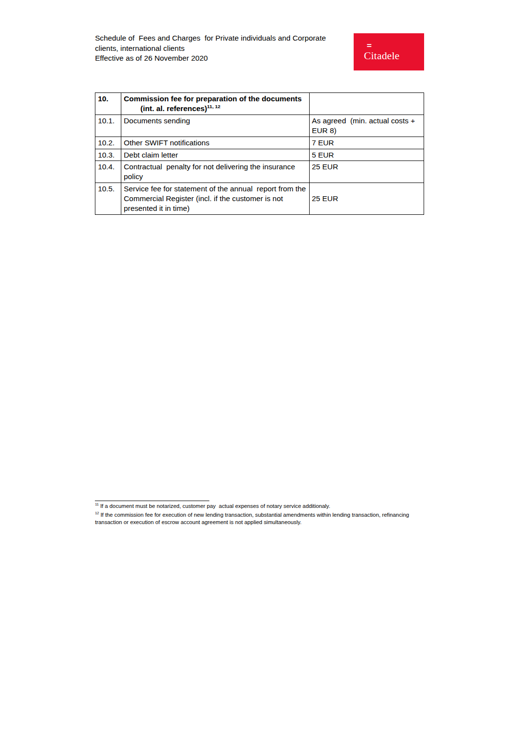Schedule of Fees and Charges for Private individuals and Corporate clients, international clients
Effective as of 26 November 2020
= Citadele
| 10. | Commission fee for preparation of the documents (int. al. references) 11, 12 | |
| 10.1. | Documents sending | As agreed (min. actual costs + EUR 8) |
| 10.2. | Other SWIFT notifications | 7 EUR |
| 10.3. | Debt claim letter | 5 EUR |
| 10.4. | Contractual penalty for not delivering the insurance policy | 25 EUR |
| 10.5. | Service fee for statement of the annual report from the Commercial Register (incl. if the customer is not presented it in time) | 25 EUR |
11 If a document must be notarized, customer pay actual expenses of notary service additionaly.
12 If the commission fee for execution of new lending transaction, substantial amendments within lending transaction, refinancing transaction or execution of escrow account agreement is not applied simultaneously.